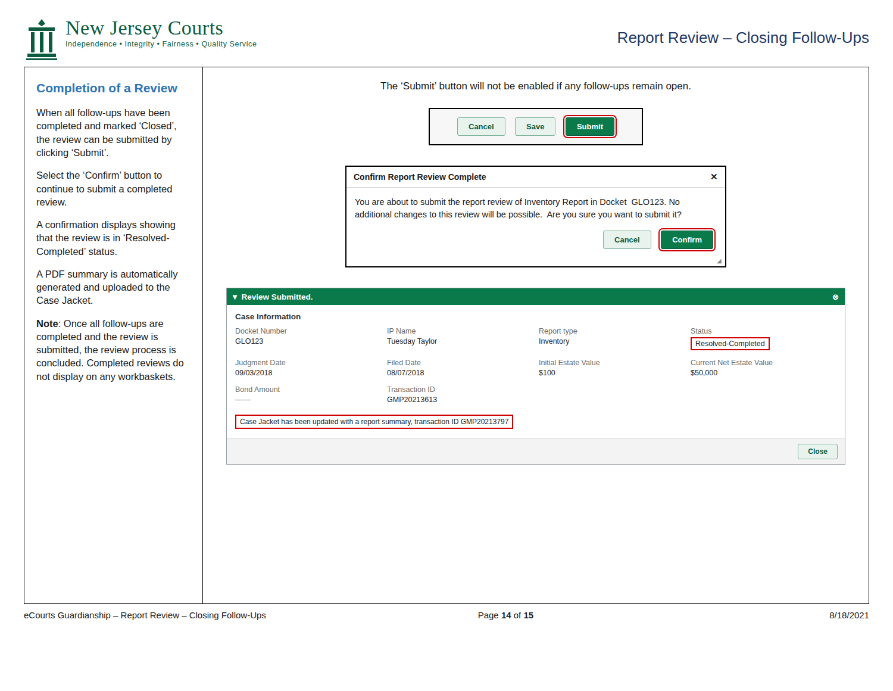New Jersey Courts
Independence • Integrity • Fairness • Quality Service
Report Review – Closing Follow-Ups
Completion of a Review
When all follow-ups have been completed and marked ‘Closed’, the review can be submitted by clicking ‘Submit’.
Select the ‘Confirm’ button to continue to submit a completed review.
A confirmation displays showing that the review is in ‘Resolved-Completed’ status.
A PDF summary is automatically generated and uploaded to the Case Jacket.
Note: Once all follow-ups are completed and the review is submitted, the review process is concluded. Completed reviews do not display on any workbaskets.
The ‘Submit’ button will not be enabled if any follow-ups remain open.
Cancel Save Submit
Confirm Report Review Complete ✕
You are about to submit the report review of Inventory Report in Docket GLO123. No additional changes to this review will be possible. Are you sure you want to submit it?
Cancel Confirm
◢
▾ Review Submitted. ⊗
Case Information
Docket Number
GLO123
IP Name
Tuesday Taylor
Report type
Inventory
Status
Resolved-Completed
Judgment Date
09/03/2018
Filed Date
08/07/2018
Initial Estate Value
$100
Current Net Estate Value
$50,000
Bond Amount
——
Transaction ID
GMP20213613
Case Jacket has been updated with a report summary, transaction ID GMP20213797
Close
eCourts Guardianship – Report Review – Closing Follow-Ups
Page 14 of 15
8/18/2021